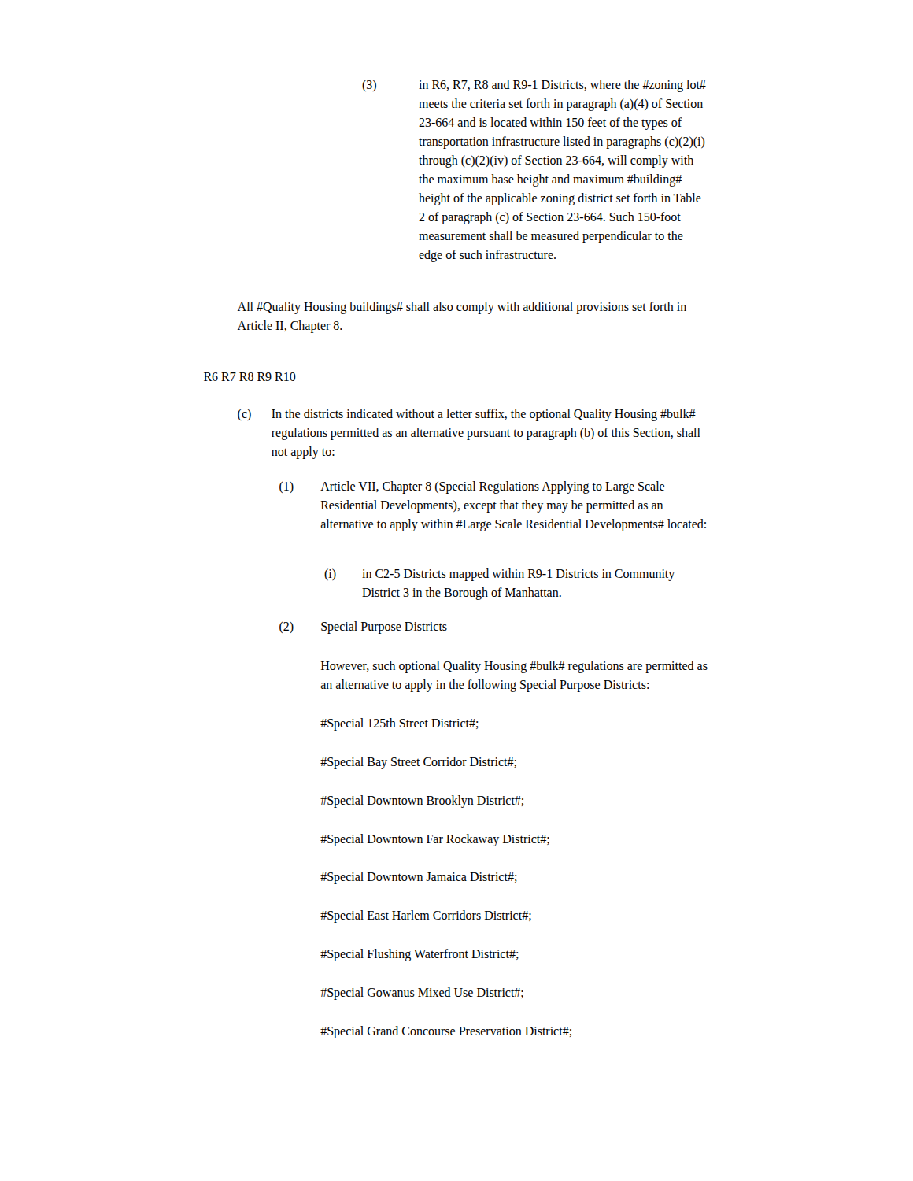(3) in R6, R7, R8 and R9-1 Districts, where the #zoning lot# meets the criteria set forth in paragraph (a)(4) of Section 23-664 and is located within 150 feet of the types of transportation infrastructure listed in paragraphs (c)(2)(i) through (c)(2)(iv) of Section 23-664, will comply with the maximum base height and maximum #building# height of the applicable zoning district set forth in Table 2 of paragraph (c) of Section 23-664. Such 150-foot measurement shall be measured perpendicular to the edge of such infrastructure.
All #Quality Housing buildings# shall also comply with additional provisions set forth in Article II, Chapter 8.
R6 R7 R8 R9 R10
(c) In the districts indicated without a letter suffix, the optional Quality Housing #bulk# regulations permitted as an alternative pursuant to paragraph (b) of this Section, shall not apply to:
(1) Article VII, Chapter 8 (Special Regulations Applying to Large Scale Residential Developments), except that they may be permitted as an alternative to apply within #Large Scale Residential Developments# located:
(i) in C2-5 Districts mapped within R9-1 Districts in Community District 3 in the Borough of Manhattan.
(2) Special Purpose Districts
However, such optional Quality Housing #bulk# regulations are permitted as an alternative to apply in the following Special Purpose Districts:
#Special 125th Street District#;
#Special Bay Street Corridor District#;
#Special Downtown Brooklyn District#;
#Special Downtown Far Rockaway District#;
#Special Downtown Jamaica District#;
#Special East Harlem Corridors District#;
#Special Flushing Waterfront District#;
#Special Gowanus Mixed Use District#;
#Special Grand Concourse Preservation District#;